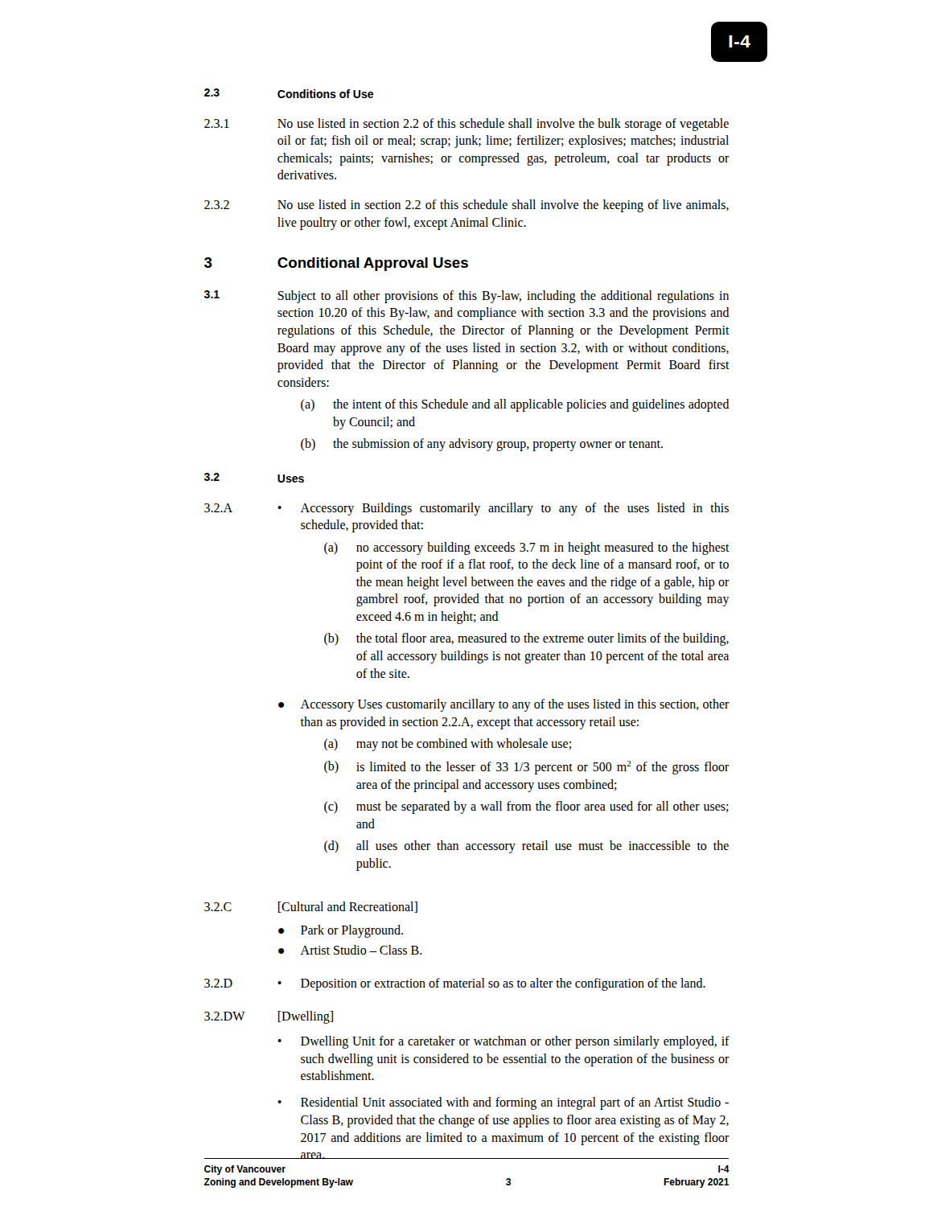I-4
2.3
Conditions of Use
2.3.1
No use listed in section 2.2 of this schedule shall involve the bulk storage of vegetable oil or fat; fish oil or meal; scrap; junk; lime; fertilizer; explosives; matches; industrial chemicals; paints; varnishes; or compressed gas, petroleum, coal tar products or derivatives.
2.3.2
No use listed in section 2.2 of this schedule shall involve the keeping of live animals, live poultry or other fowl, except Animal Clinic.
3 Conditional Approval Uses
3.1
Subject to all other provisions of this By-law, including the additional regulations in section 10.20 of this By-law, and compliance with section 3.3 and the provisions and regulations of this Schedule, the Director of Planning or the Development Permit Board may approve any of the uses listed in section 3.2, with or without conditions, provided that the Director of Planning or the Development Permit Board first considers:
(a)
the intent of this Schedule and all applicable policies and guidelines adopted by Council; and
(b)
the submission of any advisory group, property owner or tenant.
3.2
Uses
3.2.A
• Accessory Buildings customarily ancillary to any of the uses listed in this schedule, provided that:
(a)
no accessory building exceeds 3.7 m in height measured to the highest point of the roof if a flat roof, to the deck line of a mansard roof, or to the mean height level between the eaves and the ridge of a gable, hip or gambrel roof, provided that no portion of an accessory building may exceed 4.6 m in height; and
(b)
the total floor area, measured to the extreme outer limits of the building, of all accessory buildings is not greater than 10 percent of the total area of the site.
● Accessory Uses customarily ancillary to any of the uses listed in this section, other than as provided in section 2.2.A, except that accessory retail use:
(a)
may not be combined with wholesale use;
(b)
is limited to the lesser of 33 1/3 percent or 500 m2 of the gross floor area of the principal and accessory uses combined;
(c)
must be separated by a wall from the floor area used for all other uses; and
(d)
all uses other than accessory retail use must be inaccessible to the public.
3.2.C
[Cultural and Recreational]
●Park or Playground.
●Artist Studio – Class B.
3.2.D
•Deposition or extraction of material so as to alter the configuration of the land.
3.2.DW
[Dwelling]
•Dwelling Unit for a caretaker or watchman or other person similarly employed, if such dwelling unit is considered to be essential to the operation of the business or establishment.
•Residential Unit associated with and forming an integral part of an Artist Studio - Class B, provided that the change of use applies to floor area existing as of May 2, 2017 and additions are limited to a maximum of 10 percent of the existing floor area.
City of Vancouver
I-4
Zoning and Development By-law
3
February 2021